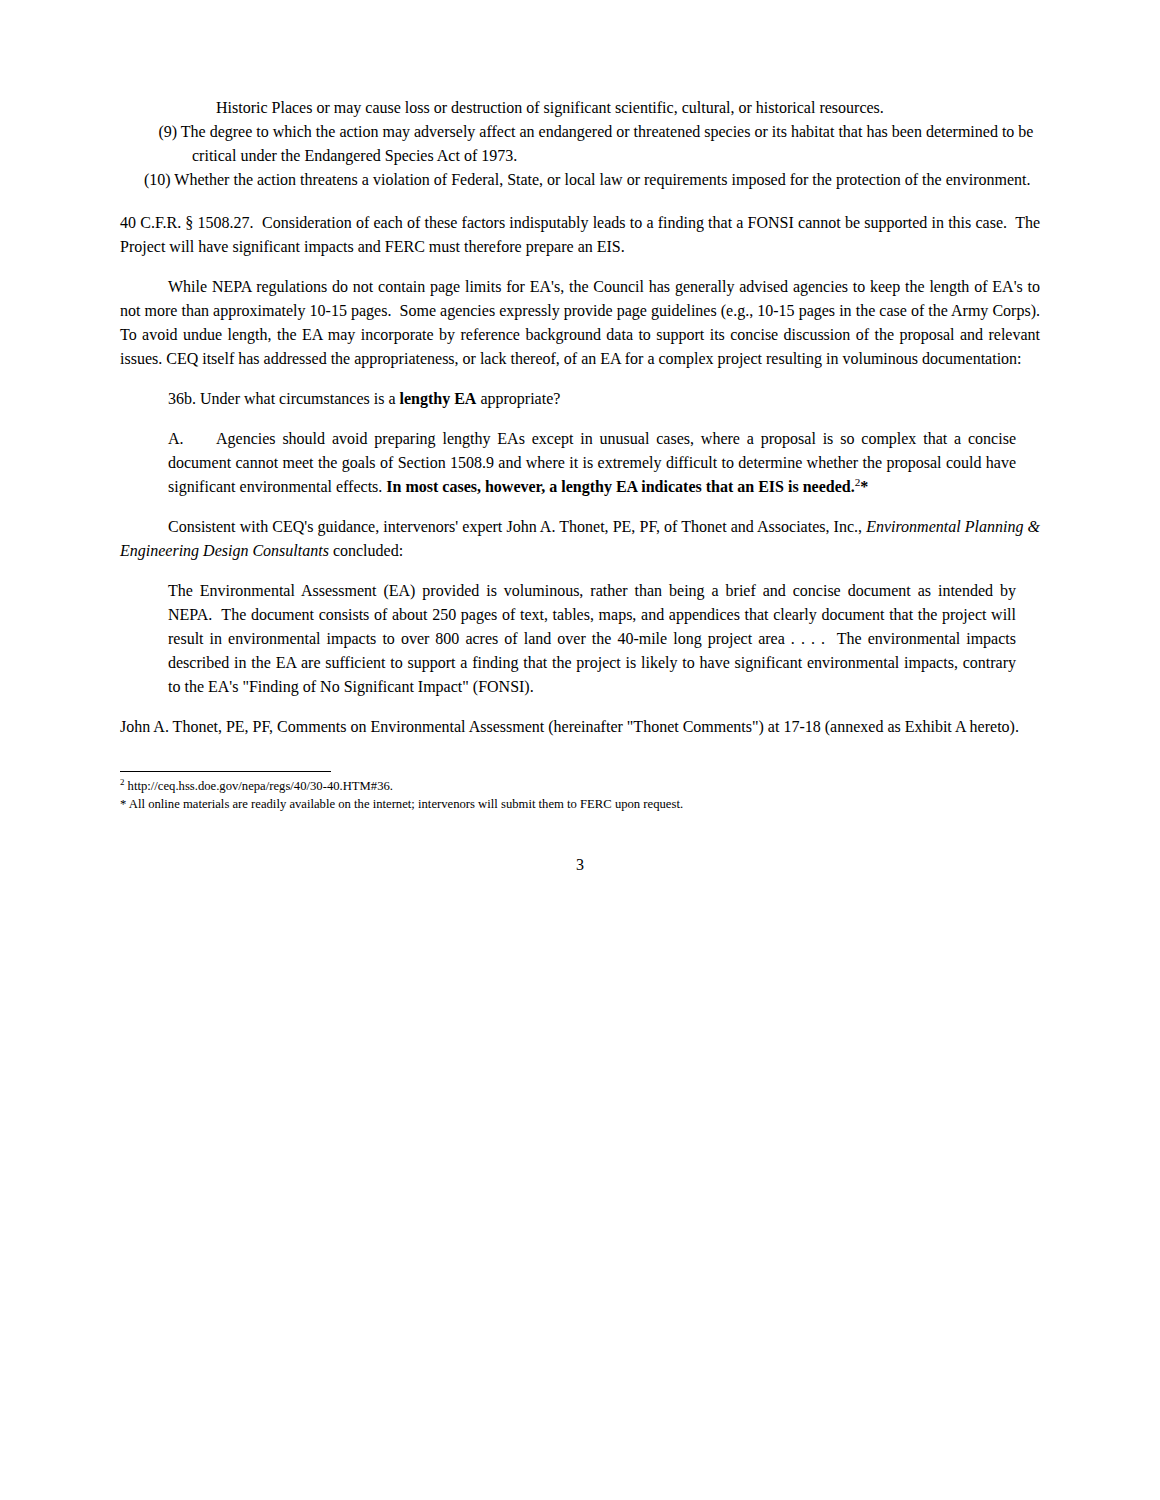Historic Places or may cause loss or destruction of significant scientific, cultural, or historical resources.
(9) The degree to which the action may adversely affect an endangered or threatened species or its habitat that has been determined to be critical under the Endangered Species Act of 1973.
(10) Whether the action threatens a violation of Federal, State, or local law or requirements imposed for the protection of the environment.
40 C.F.R. § 1508.27. Consideration of each of these factors indisputably leads to a finding that a FONSI cannot be supported in this case. The Project will have significant impacts and FERC must therefore prepare an EIS.
While NEPA regulations do not contain page limits for EA's, the Council has generally advised agencies to keep the length of EA's to not more than approximately 10-15 pages. Some agencies expressly provide page guidelines (e.g., 10-15 pages in the case of the Army Corps). To avoid undue length, the EA may incorporate by reference background data to support its concise discussion of the proposal and relevant issues. CEQ itself has addressed the appropriateness, or lack thereof, of an EA for a complex project resulting in voluminous documentation:
36b. Under what circumstances is a lengthy EA appropriate?
A. Agencies should avoid preparing lengthy EAs except in unusual cases, where a proposal is so complex that a concise document cannot meet the goals of Section 1508.9 and where it is extremely difficult to determine whether the proposal could have significant environmental effects. In most cases, however, a lengthy EA indicates that an EIS is needed.2*
Consistent with CEQ's guidance, intervenors' expert John A. Thonet, PE, PF, of Thonet and Associates, Inc., Environmental Planning & Engineering Design Consultants concluded:
The Environmental Assessment (EA) provided is voluminous, rather than being a brief and concise document as intended by NEPA. The document consists of about 250 pages of text, tables, maps, and appendices that clearly document that the project will result in environmental impacts to over 800 acres of land over the 40-mile long project area . . . . The environmental impacts described in the EA are sufficient to support a finding that the project is likely to have significant environmental impacts, contrary to the EA's "Finding of No Significant Impact" (FONSI).
John A. Thonet, PE, PF, Comments on Environmental Assessment (hereinafter "Thonet Comments") at 17-18 (annexed as Exhibit A hereto).
2 http://ceq.hss.doe.gov/nepa/regs/40/30-40.HTM#36.
* All online materials are readily available on the internet; intervenors will submit them to FERC upon request.
3